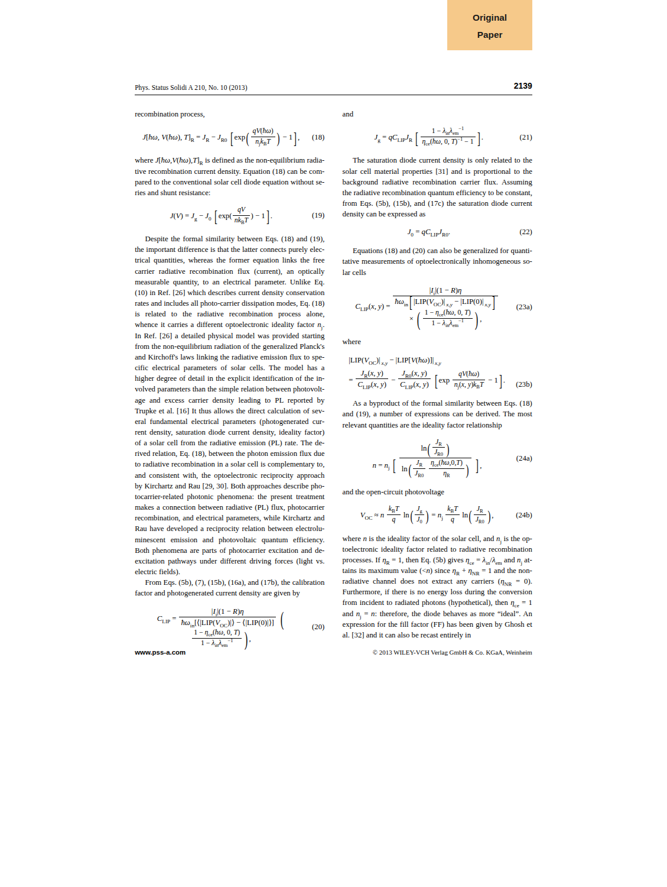Original
Paper
Phys. Status Solidi A 210, No. 10 (2013)
2139
recombination process,
J[ħω, V(ħω), T]R = JR − JR0 [exp(qV(ħω) njkBT) − 1],
(18)
where J[ħω,V(ħω),T]R is defined as the non-equilibrium radiative recombination current density. Equation (18) can be compared to the conventional solar cell diode equation without series and shunt resistance:
J(V) = Jg − J0 [exp(qV nkBT) − 1].
(19)
Despite the formal similarity between Eqs. (18) and (19), the important difference is that the latter connects purely electrical quantities, whereas the former equation links the free carrier radiative recombination flux (current), an optically measurable quantity, to an electrical parameter. Unlike Eq. (10) in Ref. [26] which describes current density conservation rates and includes all photo-carrier dissipation modes, Eq. (18) is related to the radiative recombination process alone, whence it carries a different optoelectronic ideality factor nj. In Ref. [26] a detailed physical model was provided starting from the non-equilibrium radiation of the generalized Planck's and Kirchoff's laws linking the radiative emission flux to specific electrical parameters of solar cells. The model has a higher degree of detail in the explicit identification of the involved parameters than the simple relation between photovoltage and excess carrier density leading to PL reported by Trupke et al. [16] It thus allows the direct calculation of several fundamental electrical parameters (photogenerated current density, saturation diode current density, ideality factor) of a solar cell from the radiative emission (PL) rate. The derived relation, Eq. (18), between the photon emission flux due to radiative recombination in a solar cell is complementary to, and consistent with, the optoelectronic reciprocity approach by Kirchartz and Rau [29, 30]. Both approaches describe photocarrier-related photonic phenomena: the present treatment makes a connection between radiative (PL) flux, photocarrier recombination, and electrical parameters, while Kirchartz and Rau have developed a reciprocity relation between electroluminescent emission and photovoltaic quantum efficiency. Both phenomena are parts of photocarrier excitation and de-excitation pathways under different driving forces (light vs. electric fields).
From Eqs. (5b), (7), (15b), (16a), and (17b), the calibration factor and photogenerated current density are given by
CLIP = |Ii|(1 − R)η ħωin[⟨|LIP(VOC)|⟩ − ⟨|LIP(0)|⟩] (1 − ηce(ħω, 0, T) 1 − λinλem−1),
(20)
and
Jg = qCLIPJR [1 − λinλem−1 ηce(ħω, 0, T)−1 − 1].
(21)
The saturation diode current density is only related to the solar cell material properties [31] and is proportional to the background radiative recombination carrier flux. Assuming the radiative recombination quantum efficiency to be constant, from Eqs. (5b), (15b), and (17c) the saturation diode current density can be expressed as
J0 = qCLIPJR0.
(22)
Equations (18) and (20) can also be generalized for quantitative measurements of optoelectronically inhomogeneous solar cells
CLIP(x, y) =
|Ii|(1 − R)η ħωin[|LIP(VOC)| x,y − |LIP(0)| x,y]
× (1 − ηce(ħω, 0, T) 1 − λinλem−1),
(23a)
where
|LIP(VOC)| x,y − |LIP[V(ħω)]| x,y
= JR(x, y) CLIP(x, y) − JR0(x, y) CLIP(x, y) [exp qV(ħω) nj(x, y)kBT − 1].
(23b)
As a byproduct of the formal similarity between Eqs. (18) and (19), a number of expressions can be derived. The most relevant quantities are the ideality factor relationship
n = nj [ ln(JR JR0) ln(JR JR0 ηce(ħω,0,T) ηR) ],
(24a)
and the open-circuit photovoltage
VOC ≈ n kBT q ln(Jg J0) = nj kBT q ln(JR JR0),
(24b)
where n is the ideality factor of the solar cell, and nj is the optoelectronic ideality factor related to radiative recombination processes. If ηR = 1, then Eq. (5b) gives ηce = λin/λem and nj attains its maximum value (<n) since ηR + ηNR = 1 and the non-radiative channel does not extract any carriers (ηNR = 0). Furthermore, if there is no energy loss during the conversion from incident to radiated photons (hypothetical), then ηce = 1 and nj = n: therefore, the diode behaves as more “ideal”. An expression for the fill factor (FF) has been given by Ghosh et al. [32] and it can also be recast entirely in
www.pss-a.com
© 2013 WILEY-VCH Verlag GmbH & Co. KGaA, Weinheim